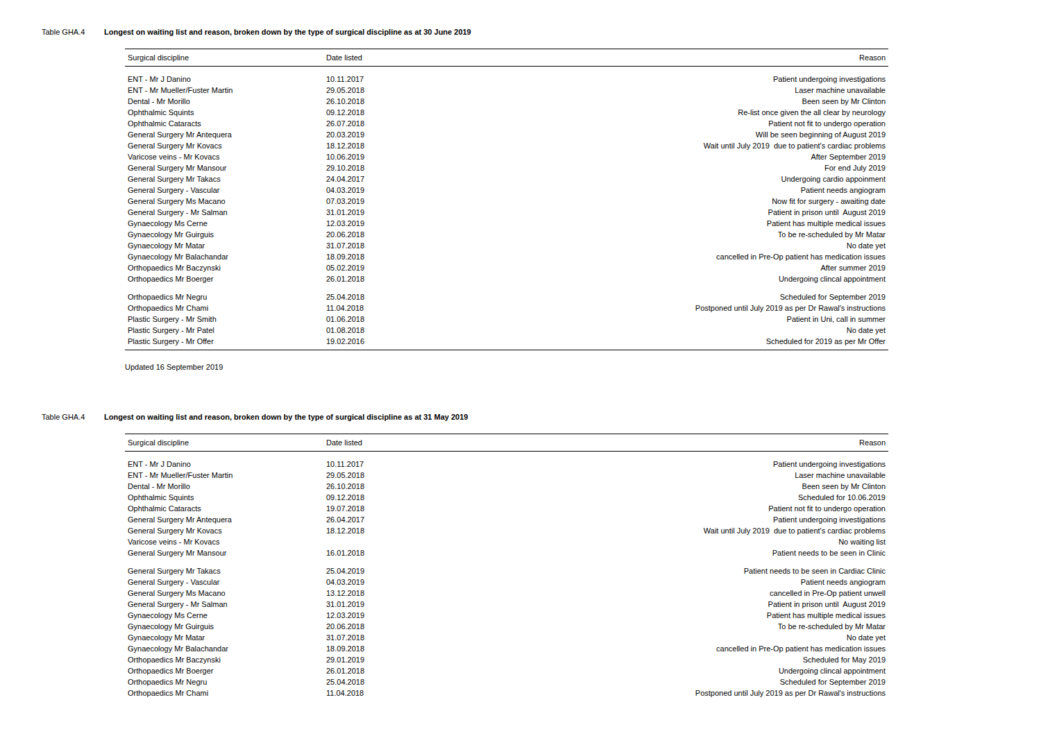Table GHA.4 Longest on waiting list and reason, broken down by the type of surgical discipline as at 30 June 2019
| Surgical discipline | Date listed | Reason |
| --- | --- | --- |
| ENT - Mr J Danino | 10.11.2017 | Patient undergoing investigations |
| ENT - Mr Mueller/Fuster Martin | 29.05.2018 | Laser machine unavailable |
| Dental - Mr Morillo | 26.10.2018 | Been seen by Mr Clinton |
| Ophthalmic Squints | 09.12.2018 | Re-list once given the all clear by neurology |
| Ophthalmic Cataracts | 26.07.2018 | Patient not fit to undergo operation |
| General Surgery Mr Antequera | 20.03.2019 | Will be seen beginning of August 2019 |
| General Surgery Mr Kovacs | 18.12.2018 | Wait until July 2019 due to patient's cardiac problems |
| Varicose veins - Mr Kovacs | 10.06.2019 | After September 2019 |
| General Surgery Mr Mansour | 29.10.2018 | For end July 2019 |
| General Surgery Mr Takacs | 24.04.2017 | Undergoing cardio appoinment |
| General Surgery - Vascular | 04.03.2019 | Patient needs angiogram |
| General Surgery Ms Macano | 07.03.2019 | Now fit for surgery - awaiting date |
| General Surgery - Mr Salman | 31.01.2019 | Patient in prison until August 2019 |
| Gynaecology Ms Cerne | 12.03.2019 | Patient has multiple medical issues |
| Gynaecology Mr Guirguis | 20.06.2018 | To be re-scheduled by Mr Matar |
| Gynaecology Mr Matar | 31.07.2018 | No date yet |
| Gynaecology Mr Balachandar | 18.09.2018 | cancelled in Pre-Op patient has medication issues |
| Orthopaedics Mr Baczynski | 05.02.2019 | After summer 2019 |
| Orthopaedics Mr Boerger | 26.01.2018 | Undergoing clincal appointment |
| Orthopaedics Mr Negru | 25.04.2018 | Scheduled for September 2019 |
| Orthopaedics Mr Chami | 11.04.2018 | Postponed until July 2019 as per Dr Rawal's instructions |
| Plastic Surgery - Mr Smith | 01.06.2018 | Patient in Uni, call in summer |
| Plastic Surgery - Mr Patel | 01.08.2018 | No date yet |
| Plastic Surgery - Mr Offer | 19.02.2016 | Scheduled for 2019 as per Mr Offer |
Updated 16 September 2019
Table GHA.4 Longest on waiting list and reason, broken down by the type of surgical discipline as at 31 May 2019
| Surgical discipline | Date listed | Reason |
| --- | --- | --- |
| ENT - Mr J Danino | 10.11.2017 | Patient undergoing investigations |
| ENT - Mr Mueller/Fuster Martin | 29.05.2018 | Laser machine unavailable |
| Dental - Mr Morillo | 26.10.2018 | Been seen by Mr Clinton |
| Ophthalmic Squints | 09.12.2018 | Scheduled for 10.06.2019 |
| Ophthalmic Cataracts | 19.07.2018 | Patient not fit to undergo operation |
| General Surgery Mr Antequera | 26.04.2017 | Patient undergoing investigations |
| General Surgery Mr Kovacs | 18.12.2018 | Wait until July 2019 due to patient's cardiac problems |
| Varicose veins - Mr Kovacs | | No waiting list |
| General Surgery Mr Mansour | 16.01.2018 | Patient needs to be seen in Clinic |
| General Surgery Mr Takacs | 25.04.2019 | Patient needs to be seen in Cardiac Clinic |
| General Surgery - Vascular | 04.03.2019 | Patient needs angiogram |
| General Surgery Ms Macano | 13.12.2018 | cancelled in Pre-Op patient unwell |
| General Surgery - Mr Salman | 31.01.2019 | Patient in prison until August 2019 |
| Gynaecology Ms Cerne | 12.03.2019 | Patient has multiple medical issues |
| Gynaecology Mr Guirguis | 20.06.2018 | To be re-scheduled by Mr Matar |
| Gynaecology Mr Matar | 31.07.2018 | No date yet |
| Gynaecology Mr Balachandar | 18.09.2018 | cancelled in Pre-Op patient has medication issues |
| Orthopaedics Mr Baczynski | 29.01.2019 | Scheduled for May 2019 |
| Orthopaedics Mr Boerger | 26.01.2018 | Undergoing clincal appointment |
| Orthopaedics Mr Negru | 25.04.2018 | Scheduled for September 2019 |
| Orthopaedics Mr Chami | 11.04.2018 | Postponed until July 2019 as per Dr Rawal's instructions |